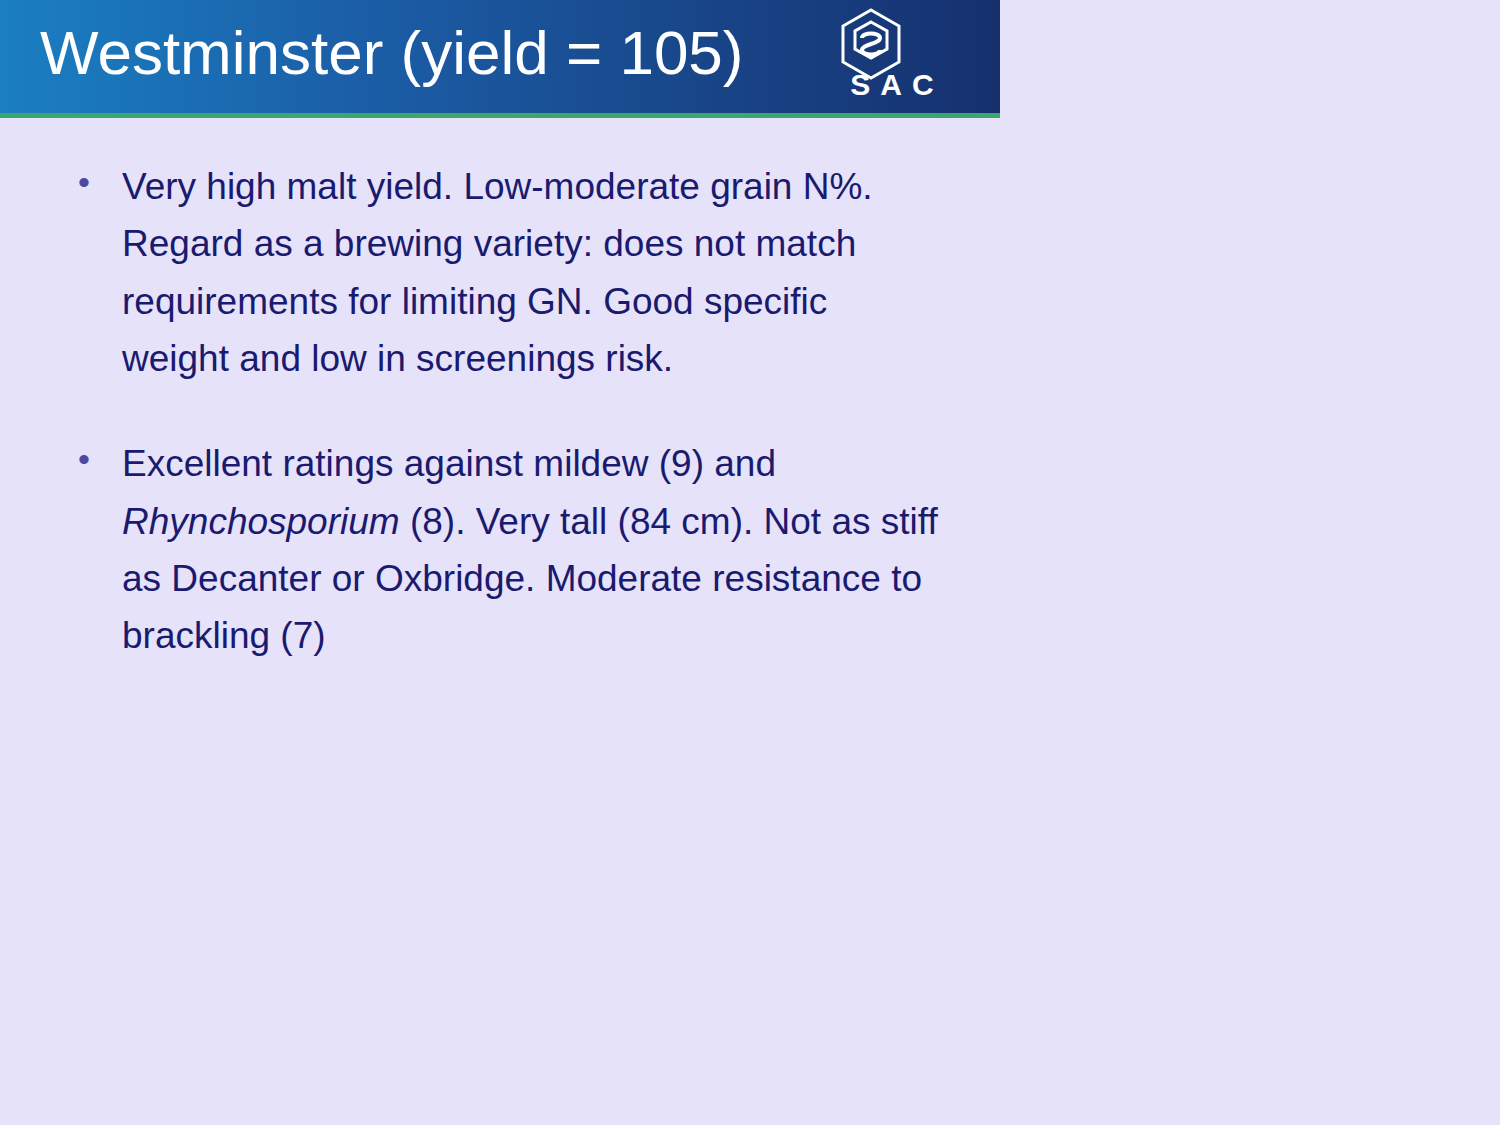Westminster (yield = 105)
SAC
Very high malt yield. Low-moderate grain N%. Regard as a brewing variety: does not match requirements for limiting GN. Good specific weight and low in screenings risk.
Excellent ratings against mildew (9) and Rhynchosporium (8). Very tall (84 cm). Not as stiff as Decanter or Oxbridge. Moderate resistance to brackling (7)